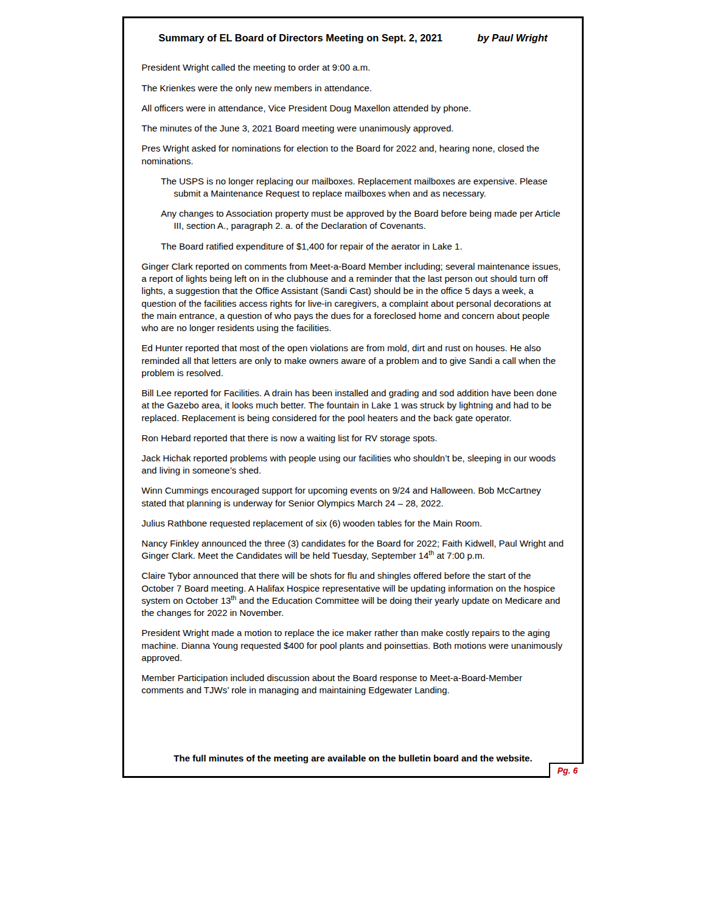Summary of EL Board of Directors Meeting on Sept. 2, 2021 by Paul Wright
President Wright called the meeting to order at 9:00 a.m.
The Krienkes were the only new members in attendance.
All officers were in attendance, Vice President Doug Maxellon attended by phone.
The minutes of the June 3, 2021 Board meeting were unanimously approved.
Pres Wright asked for nominations for election to the Board for 2022 and, hearing none, closed the nominations.
The USPS is no longer replacing our mailboxes. Replacement mailboxes are expensive. Please submit a Maintenance Request to replace mailboxes when and as necessary.
Any changes to Association property must be approved by the Board before being made per Article III, section A., paragraph 2. a. of the Declaration of Covenants.
The Board ratified expenditure of $1,400 for repair of the aerator in Lake 1.
Ginger Clark reported on comments from Meet-a-Board Member including; several maintenance issues, a report of lights being left on in the clubhouse and a reminder that the last person out should turn off lights, a suggestion that the Office Assistant (Sandi Cast) should be in the office 5 days a week, a question of the facilities access rights for live-in caregivers, a complaint about personal decorations at the main entrance, a question of who pays the dues for a foreclosed home and concern about people who are no longer residents using the facilities.
Ed Hunter reported that most of the open violations are from mold, dirt and rust on houses. He also reminded all that letters are only to make owners aware of a problem and to give Sandi a call when the problem is resolved.
Bill Lee reported for Facilities. A drain has been installed and grading and sod addition have been done at the Gazebo area, it looks much better. The fountain in Lake 1 was struck by lightning and had to be replaced. Replacement is being considered for the pool heaters and the back gate operator.
Ron Hebard reported that there is now a waiting list for RV storage spots.
Jack Hichak reported problems with people using our facilities who shouldn’t be, sleeping in our woods and living in someone’s shed.
Winn Cummings encouraged support for upcoming events on 9/24 and Halloween. Bob McCartney stated that planning is underway for Senior Olympics March 24 – 28, 2022.
Julius Rathbone requested replacement of six (6) wooden tables for the Main Room.
Nancy Finkley announced the three (3) candidates for the Board for 2022; Faith Kidwell, Paul Wright and Ginger Clark. Meet the Candidates will be held Tuesday, September 14th at 7:00 p.m.
Claire Tybor announced that there will be shots for flu and shingles offered before the start of the October 7 Board meeting. A Halifax Hospice representative will be updating information on the hospice system on October 13th and the Education Committee will be doing their yearly update on Medicare and the changes for 2022 in November.
President Wright made a motion to replace the ice maker rather than make costly repairs to the aging machine. Dianna Young requested $400 for pool plants and poinsettias. Both motions were unanimously approved.
Member Participation included discussion about the Board response to Meet-a-Board-Member comments and TJWs’ role in managing and maintaining Edgewater Landing.
The full minutes of the meeting are available on the bulletin board and the website.
Pg. 6